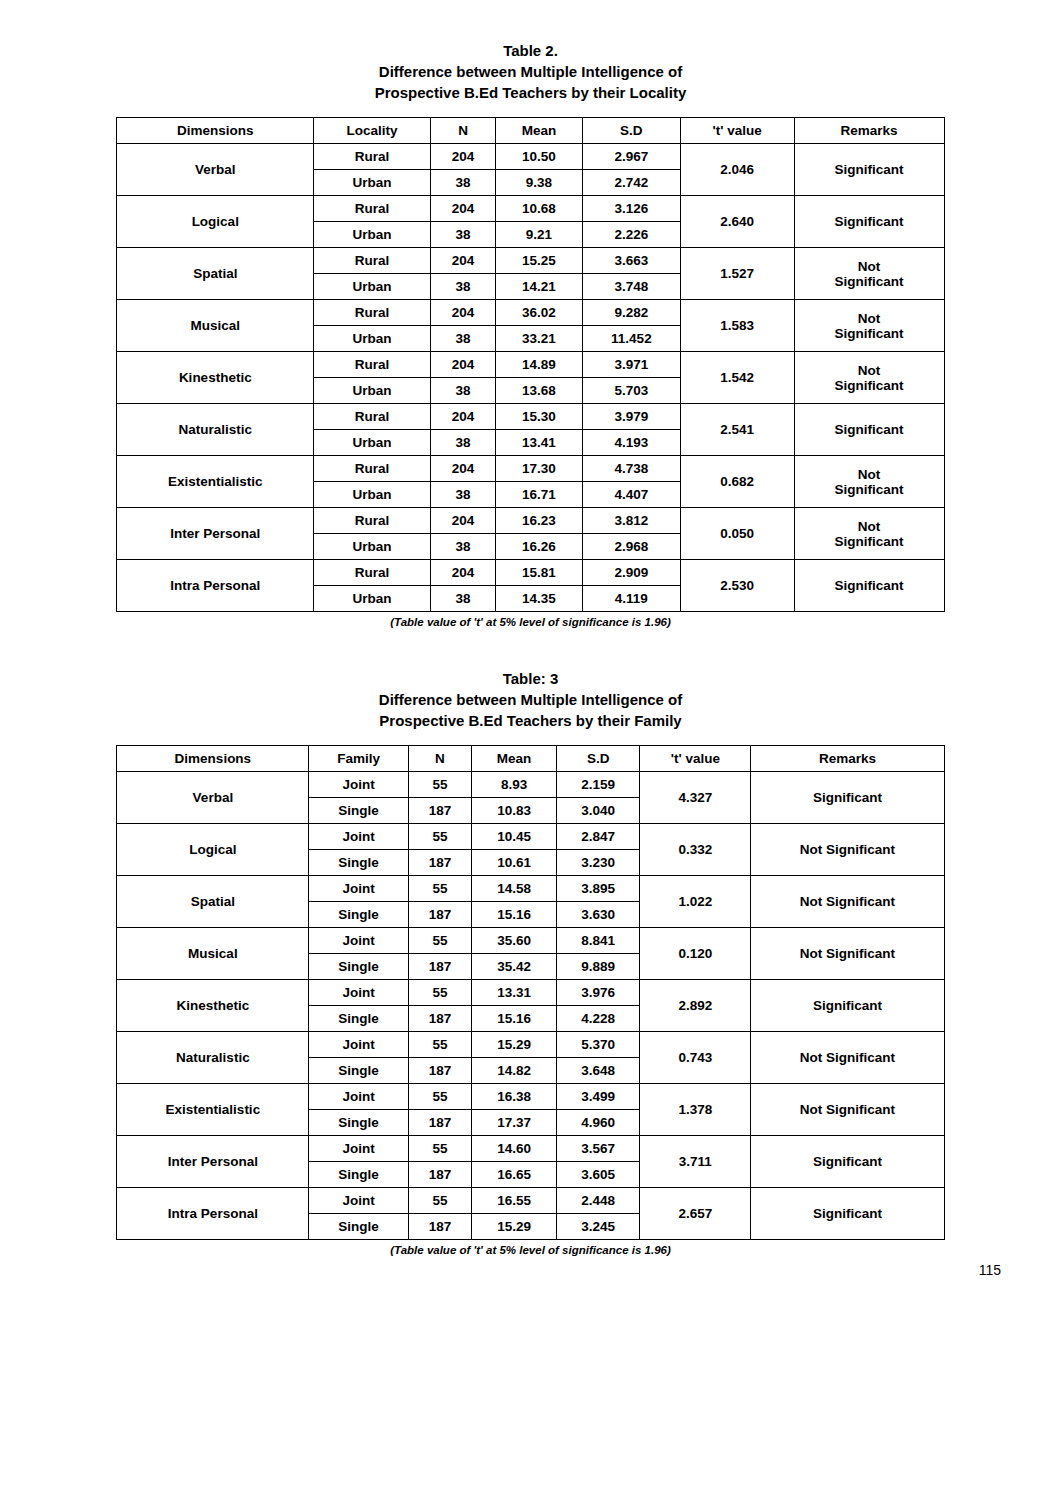Table 2.
Difference between Multiple Intelligence of
Prospective B.Ed Teachers by their Locality
| Dimensions | Locality | N | Mean | S.D | 't' value | Remarks |
| --- | --- | --- | --- | --- | --- | --- |
| Verbal | Rural | 204 | 10.50 | 2.967 | 2.046 | Significant |
| Urban | 38 | 9.38 | 2.742 |
| Logical | Rural | 204 | 10.68 | 3.126 | 2.640 | Significant |
| Urban | 38 | 9.21 | 2.226 |
| Spatial | Rural | 204 | 15.25 | 3.663 | 1.527 | Not Significant |
| Urban | 38 | 14.21 | 3.748 |
| Musical | Rural | 204 | 36.02 | 9.282 | 1.583 | Not Significant |
| Urban | 38 | 33.21 | 11.452 |
| Kinesthetic | Rural | 204 | 14.89 | 3.971 | 1.542 | Not Significant |
| Urban | 38 | 13.68 | 5.703 |
| Naturalistic | Rural | 204 | 15.30 | 3.979 | 2.541 | Significant |
| Urban | 38 | 13.41 | 4.193 |
| Existentialistic | Rural | 204 | 17.30 | 4.738 | 0.682 | Not Significant |
| Urban | 38 | 16.71 | 4.407 |
| Inter Personal | Rural | 204 | 16.23 | 3.812 | 0.050 | Not Significant |
| Urban | 38 | 16.26 | 2.968 |
| Intra Personal | Rural | 204 | 15.81 | 2.909 | 2.530 | Significant |
| Urban | 38 | 14.35 | 4.119 |
(Table value of 't' at 5% level of significance is 1.96)
Table: 3
Difference between Multiple Intelligence of
Prospective B.Ed Teachers by their Family
| Dimensions | Family | N | Mean | S.D | 't' value | Remarks |
| --- | --- | --- | --- | --- | --- | --- |
| Verbal | Joint | 55 | 8.93 | 2.159 | 4.327 | Significant |
| Single | 187 | 10.83 | 3.040 |
| Logical | Joint | 55 | 10.45 | 2.847 | 0.332 | Not Significant |
| Single | 187 | 10.61 | 3.230 |
| Spatial | Joint | 55 | 14.58 | 3.895 | 1.022 | Not Significant |
| Single | 187 | 15.16 | 3.630 |
| Musical | Joint | 55 | 35.60 | 8.841 | 0.120 | Not Significant |
| Single | 187 | 35.42 | 9.889 |
| Kinesthetic | Joint | 55 | 13.31 | 3.976 | 2.892 | Significant |
| Single | 187 | 15.16 | 4.228 |
| Naturalistic | Joint | 55 | 15.29 | 5.370 | 0.743 | Not Significant |
| Single | 187 | 14.82 | 3.648 |
| Existentialistic | Joint | 55 | 16.38 | 3.499 | 1.378 | Not Significant |
| Single | 187 | 17.37 | 4.960 |
| Inter Personal | Joint | 55 | 14.60 | 3.567 | 3.711 | Significant |
| Single | 187 | 16.65 | 3.605 |
| Intra Personal | Joint | 55 | 16.55 | 2.448 | 2.657 | Significant |
| Single | 187 | 15.29 | 3.245 |
(Table value of 't' at 5% level of significance is 1.96)
115